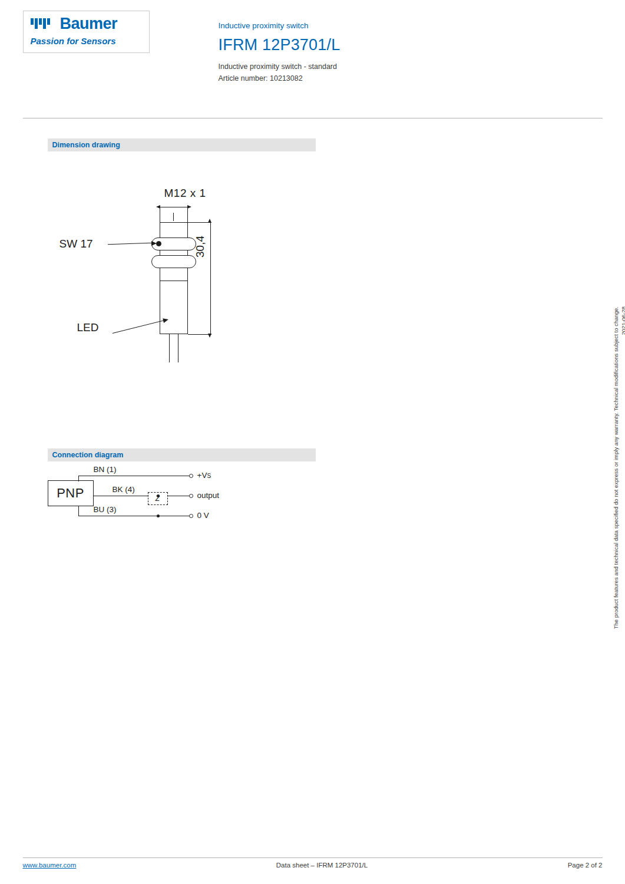Baumer
Passion for Sensors
Inductive proximity switch
IFRM 12P3701/L
Inductive proximity switch - standard
Article number: 10213082
Dimension drawing
M12 x 1
SW 17
30,4
LED
Connection diagram
PNP
BN (1)
+VS
BK (4)
output
BU (3)
0 V
Z
The product features and technical data specified do not express or imply any warranty. Technical modifications subject to change. 2021-06-28
www.baumer.com
Data sheet – IFRM 12P3701/L
Page 2 of 2